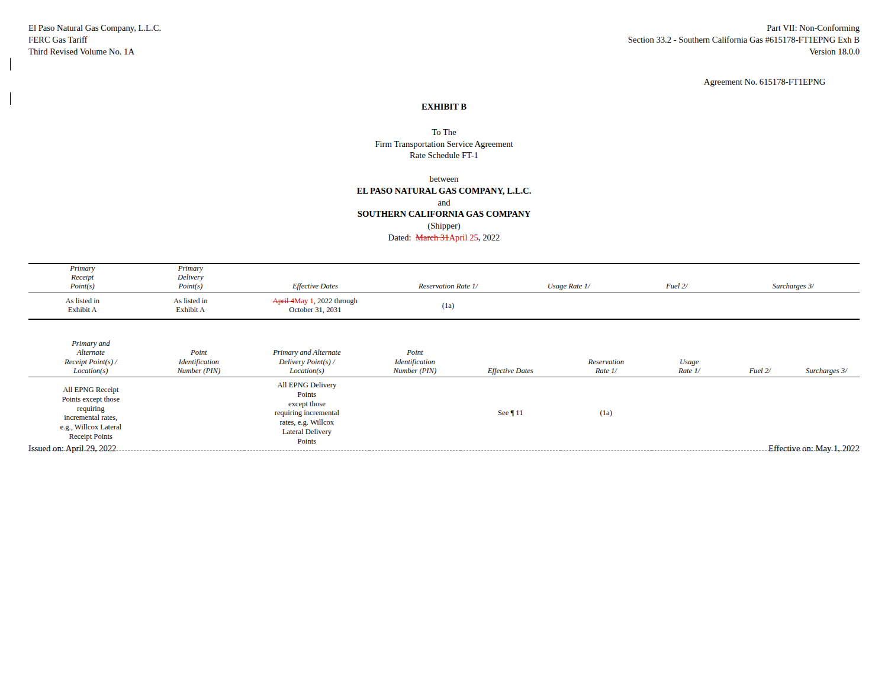El Paso Natural Gas Company, L.L.C.
FERC Gas Tariff
Third Revised Volume No. 1A
Part VII: Non-Conforming
Section 33.2 - Southern California Gas #615178-FT1EPNG Exh B
Version 18.0.0
Agreement No. 615178-FT1EPNG
EXHIBIT B
To The
Firm Transportation Service Agreement
Rate Schedule FT-1
between
EL PASO NATURAL GAS COMPANY, L.L.C.
and
SOUTHERN CALIFORNIA GAS COMPANY
(Shipper)
Dated: March 31 April 25, 2022
| Primary Receipt Point(s) | Primary Delivery Point(s) | Effective Dates | Reservation Rate 1/ | Usage Rate 1/ | Fuel 2/ | Surcharges 3/ |
| --- | --- | --- | --- | --- | --- | --- |
| As listed in Exhibit A | As listed in Exhibit A | April 4 May 1 , 2022 through October 31, 2031 | (1a) | | | |
| Primary and Alternate Receipt Point(s) / Location(s) | Point Identification Number (PIN) | Primary and Alternate Delivery Point(s) / Location(s) | Point Identification Number (PIN) | Effective Dates | Reservation Rate 1/ | Usage Rate 1/ | Fuel 2/ | Surcharges 3/ |
| --- | --- | --- | --- | --- | --- | --- | --- | --- |
| All EPNG Receipt Points except those requiring incremental rates, e.g., Willcox Lateral Receipt Points | | All EPNG Delivery Points except those requiring incremental rates, e.g. Willcox Lateral Delivery Points | | See ¶ 11 | (1a) | | | |
Issued on: April 29, 2022
Effective on: May 1, 2022